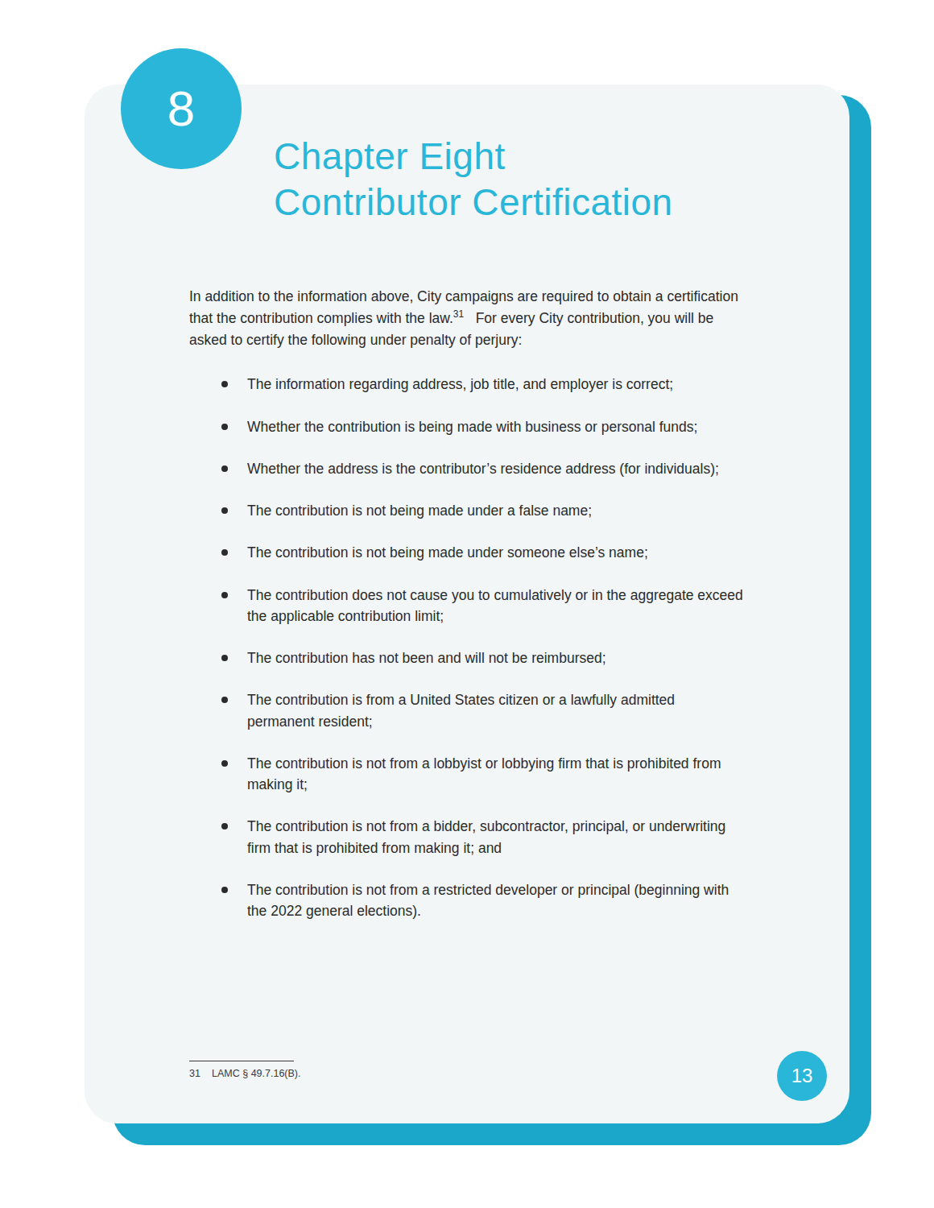8
Chapter Eight
Contributor Certification
In addition to the information above, City campaigns are required to obtain a certification that the contribution complies with the law.31 For every City contribution, you will be asked to certify the following under penalty of perjury:
The information regarding address, job title, and employer is correct;
Whether the contribution is being made with business or personal funds;
Whether the address is the contributor’s residence address (for individuals);
The contribution is not being made under a false name;
The contribution is not being made under someone else’s name;
The contribution does not cause you to cumulatively or in the aggregate exceed the applicable contribution limit;
The contribution has not been and will not be reimbursed;
The contribution is from a United States citizen or a lawfully admitted permanent resident;
The contribution is not from a lobbyist or lobbying firm that is prohibited from making it;
The contribution is not from a bidder, subcontractor, principal, or underwriting firm that is prohibited from making it; and
The contribution is not from a restricted developer or principal (beginning with the 2022 general elections).
31 LAMC § 49.7.16(B).
13